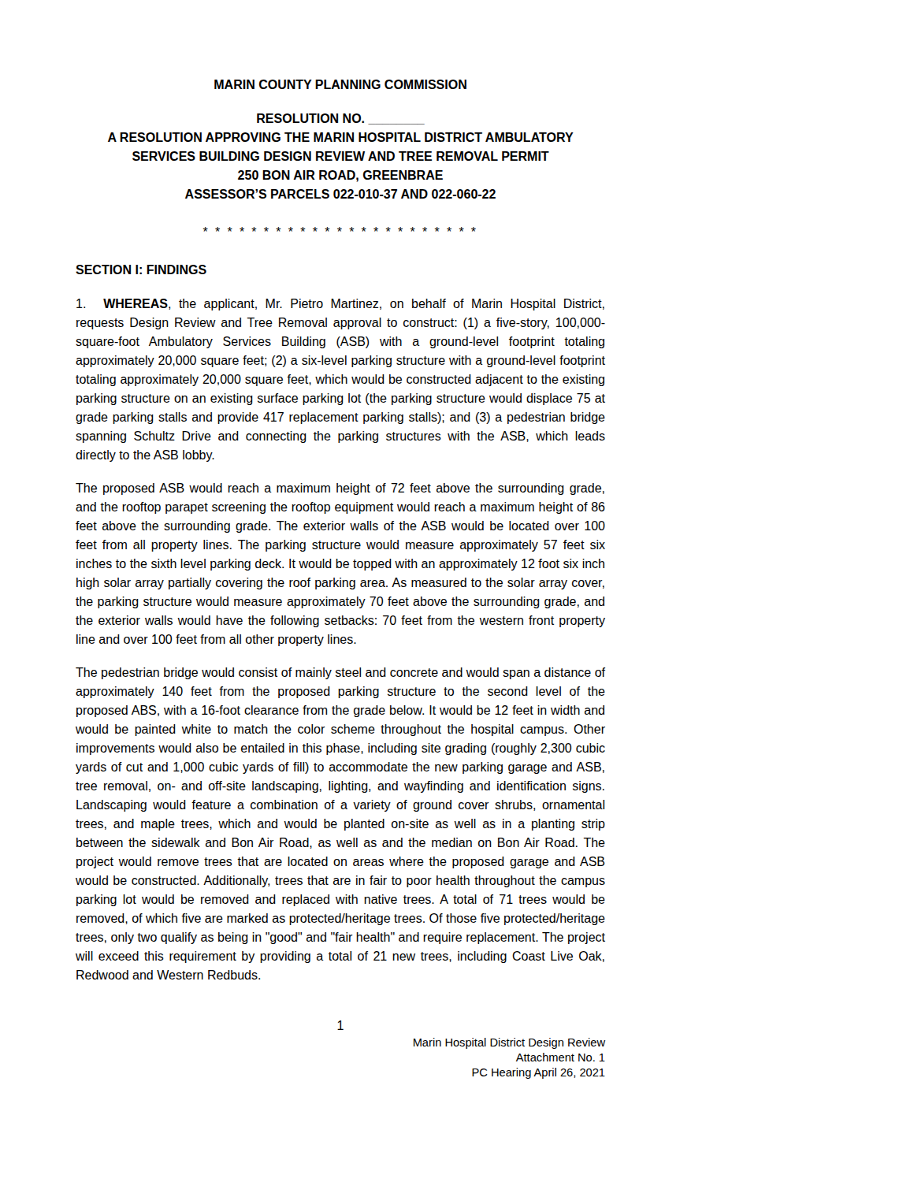MARIN COUNTY PLANNING COMMISSION
RESOLUTION NO. ________
A RESOLUTION APPROVING THE MARIN HOSPITAL DISTRICT AMBULATORY
SERVICES BUILDING DESIGN REVIEW AND TREE REMOVAL PERMIT
250 BON AIR ROAD, GREENBRAE
ASSESSOR’S PARCELS 022-010-37 AND 022-060-22
* * * * * * * * * * * * * * * * * * * * * * *
SECTION I: FINDINGS
1. WHEREAS, the applicant, Mr. Pietro Martinez, on behalf of Marin Hospital District, requests Design Review and Tree Removal approval to construct: (1) a five-story, 100,000-square-foot Ambulatory Services Building (ASB) with a ground-level footprint totaling approximately 20,000 square feet; (2) a six-level parking structure with a ground-level footprint totaling approximately 20,000 square feet, which would be constructed adjacent to the existing parking structure on an existing surface parking lot (the parking structure would displace 75 at grade parking stalls and provide 417 replacement parking stalls); and (3) a pedestrian bridge spanning Schultz Drive and connecting the parking structures with the ASB, which leads directly to the ASB lobby.
The proposed ASB would reach a maximum height of 72 feet above the surrounding grade, and the rooftop parapet screening the rooftop equipment would reach a maximum height of 86 feet above the surrounding grade. The exterior walls of the ASB would be located over 100 feet from all property lines. The parking structure would measure approximately 57 feet six inches to the sixth level parking deck. It would be topped with an approximately 12 foot six inch high solar array partially covering the roof parking area. As measured to the solar array cover, the parking structure would measure approximately 70 feet above the surrounding grade, and the exterior walls would have the following setbacks: 70 feet from the western front property line and over 100 feet from all other property lines.
The pedestrian bridge would consist of mainly steel and concrete and would span a distance of approximately 140 feet from the proposed parking structure to the second level of the proposed ABS, with a 16-foot clearance from the grade below. It would be 12 feet in width and would be painted white to match the color scheme throughout the hospital campus. Other improvements would also be entailed in this phase, including site grading (roughly 2,300 cubic yards of cut and 1,000 cubic yards of fill) to accommodate the new parking garage and ASB, tree removal, on- and off-site landscaping, lighting, and wayfinding and identification signs. Landscaping would feature a combination of a variety of ground cover shrubs, ornamental trees, and maple trees, which and would be planted on-site as well as in a planting strip between the sidewalk and Bon Air Road, as well as and the median on Bon Air Road. The project would remove trees that are located on areas where the proposed garage and ASB would be constructed. Additionally, trees that are in fair to poor health throughout the campus parking lot would be removed and replaced with native trees. A total of 71 trees would be removed, of which five are marked as protected/heritage trees. Of those five protected/heritage trees, only two qualify as being in "good" and "fair health" and require replacement. The project will exceed this requirement by providing a total of 21 new trees, including Coast Live Oak, Redwood and Western Redbuds.
1
Marin Hospital District Design Review
Attachment No. 1
PC Hearing April 26, 2021